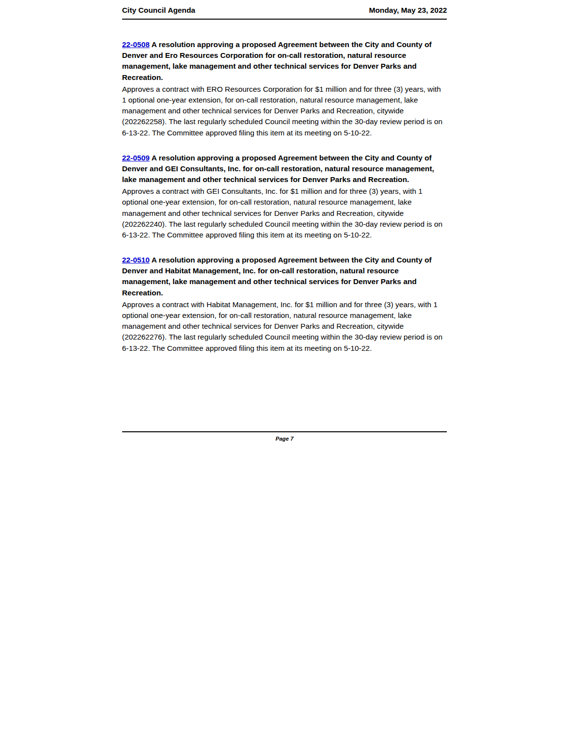City Council Agenda
Monday, May 23, 2022
22-0508 A resolution approving a proposed Agreement between the City and County of Denver and Ero Resources Corporation for on-call restoration, natural resource management, lake management and other technical services for Denver Parks and Recreation.
Approves a contract with ERO Resources Corporation for $1 million and for three (3) years, with 1 optional one-year extension, for on-call restoration, natural resource management, lake management and other technical services for Denver Parks and Recreation, citywide (202262258). The last regularly scheduled Council meeting within the 30-day review period is on 6-13-22. The Committee approved filing this item at its meeting on 5-10-22.
22-0509 A resolution approving a proposed Agreement between the City and County of Denver and GEI Consultants, Inc. for on-call restoration, natural resource management, lake management and other technical services for Denver Parks and Recreation.
Approves a contract with GEI Consultants, Inc. for $1 million and for three (3) years, with 1 optional one-year extension, for on-call restoration, natural resource management, lake management and other technical services for Denver Parks and Recreation, citywide (202262240). The last regularly scheduled Council meeting within the 30-day review period is on 6-13-22. The Committee approved filing this item at its meeting on 5-10-22.
22-0510 A resolution approving a proposed Agreement between the City and County of Denver and Habitat Management, Inc. for on-call restoration, natural resource management, lake management and other technical services for Denver Parks and Recreation.
Approves a contract with Habitat Management, Inc. for $1 million and for three (3) years, with 1 optional one-year extension, for on-call restoration, natural resource management, lake management and other technical services for Denver Parks and Recreation, citywide (202262276). The last regularly scheduled Council meeting within the 30-day review period is on 6-13-22. The Committee approved filing this item at its meeting on 5-10-22.
Page 7